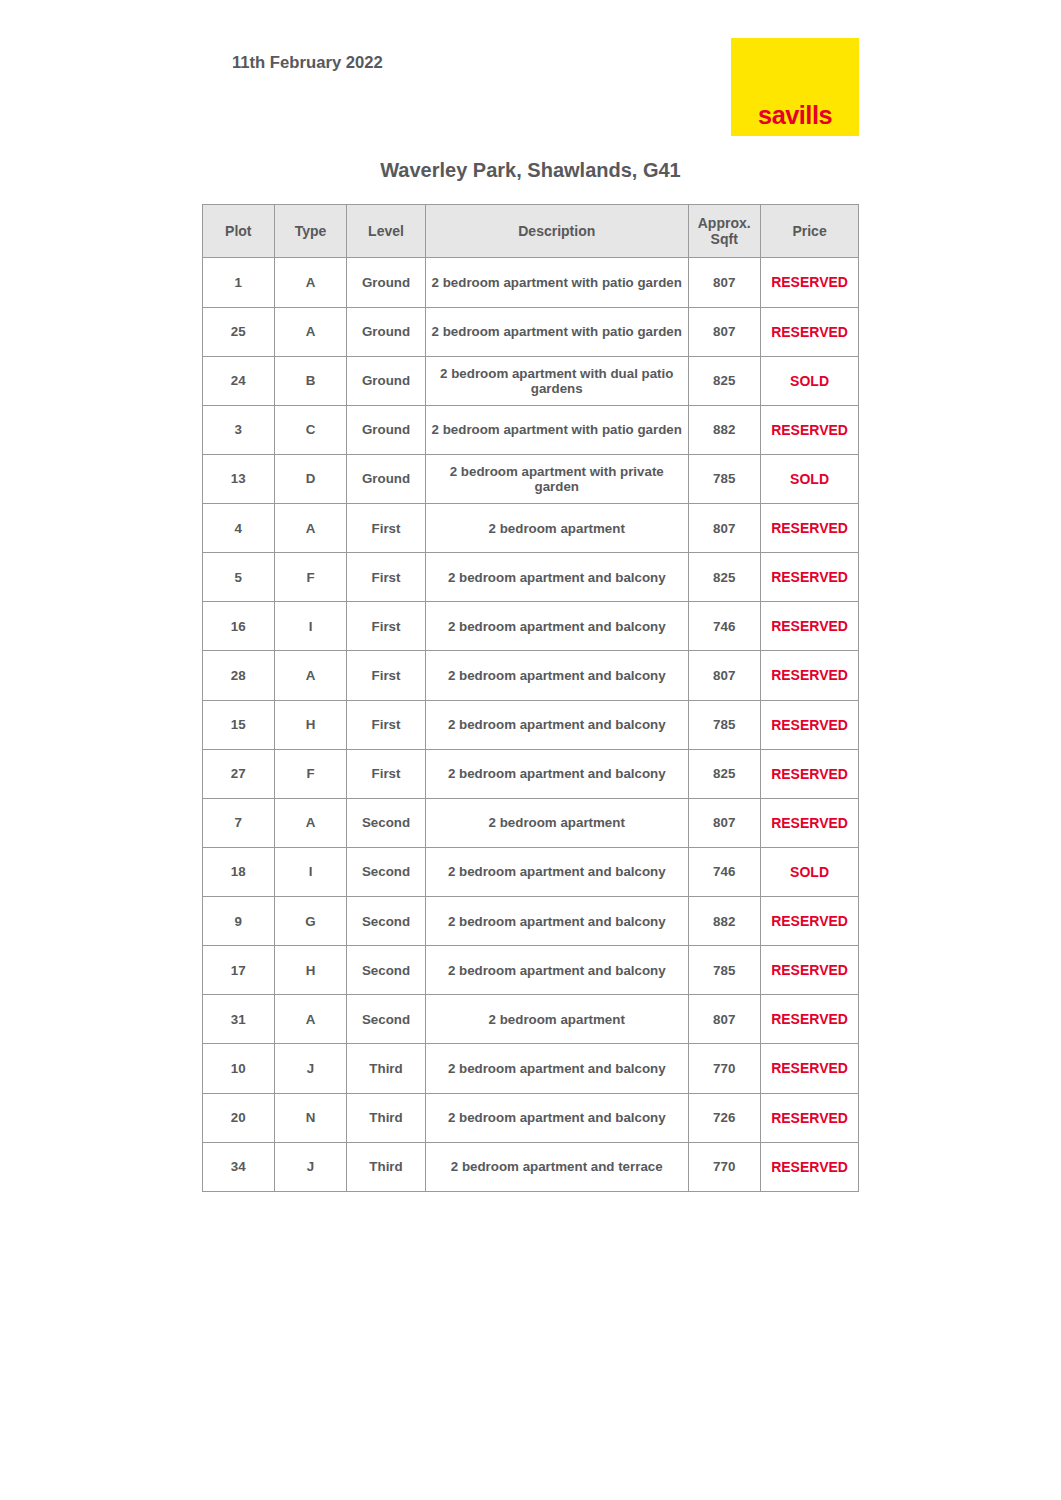11th February 2022
savills
Waverley Park, Shawlands, G41
| Plot | Type | Level | Description | Approx. Sqft | Price |
| --- | --- | --- | --- | --- | --- |
| 1 | A | Ground | 2 bedroom apartment with patio garden | 807 | RESERVED |
| 25 | A | Ground | 2 bedroom apartment with patio garden | 807 | RESERVED |
| 24 | B | Ground | 2 bedroom apartment with dual patio gardens | 825 | SOLD |
| 3 | C | Ground | 2 bedroom apartment with patio garden | 882 | RESERVED |
| 13 | D | Ground | 2 bedroom apartment with private garden | 785 | SOLD |
| 4 | A | First | 2 bedroom apartment | 807 | RESERVED |
| 5 | F | First | 2 bedroom apartment and balcony | 825 | RESERVED |
| 16 | I | First | 2 bedroom apartment and balcony | 746 | RESERVED |
| 28 | A | First | 2 bedroom apartment and balcony | 807 | RESERVED |
| 15 | H | First | 2 bedroom apartment and balcony | 785 | RESERVED |
| 27 | F | First | 2 bedroom apartment and balcony | 825 | RESERVED |
| 7 | A | Second | 2 bedroom apartment | 807 | RESERVED |
| 18 | I | Second | 2 bedroom apartment and balcony | 746 | SOLD |
| 9 | G | Second | 2 bedroom apartment and balcony | 882 | RESERVED |
| 17 | H | Second | 2 bedroom apartment and balcony | 785 | RESERVED |
| 31 | A | Second | 2 bedroom apartment | 807 | RESERVED |
| 10 | J | Third | 2 bedroom apartment and balcony | 770 | RESERVED |
| 20 | N | Third | 2 bedroom apartment and balcony | 726 | RESERVED |
| 34 | J | Third | 2 bedroom apartment and terrace | 770 | RESERVED |